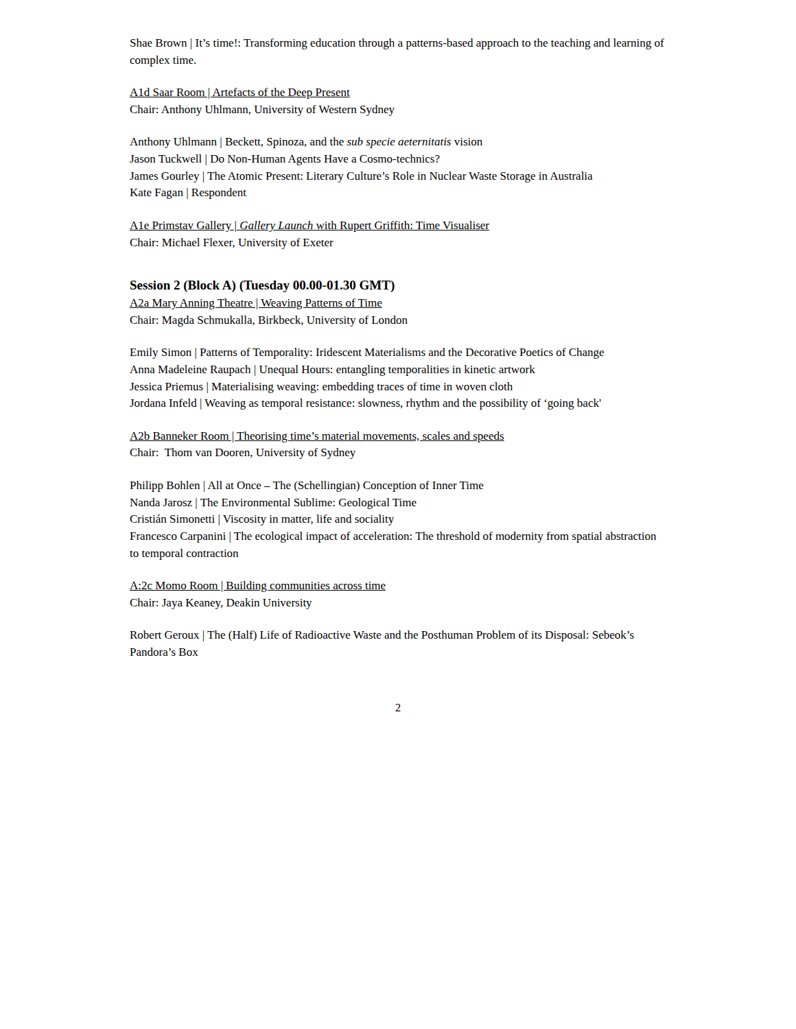Shae Brown | It’s time!: Transforming education through a patterns-based approach to the teaching and learning of complex time.
A1d Saar Room | Artefacts of the Deep Present
Chair: Anthony Uhlmann, University of Western Sydney
Anthony Uhlmann | Beckett, Spinoza, and the sub specie aeternitatis vision Jason Tuckwell | Do Non-Human Agents Have a Cosmo-technics? James Gourley | The Atomic Present: Literary Culture’s Role in Nuclear Waste Storage in Australia Kate Fagan | Respondent
A1e Primstav Gallery | Gallery Launch with Rupert Griffith: Time Visualiser
Chair: Michael Flexer, University of Exeter
Session 2 (Block A) (Tuesday 00.00-01.30 GMT)
A2a Mary Anning Theatre | Weaving Patterns of Time
Chair: Magda Schmukalla, Birkbeck, University of London
Emily Simon | Patterns of Temporality: Iridescent Materialisms and the Decorative Poetics of Change Anna Madeleine Raupach | Unequal Hours: entangling temporalities in kinetic artwork Jessica Priemus | Materialising weaving: embedding traces of time in woven cloth Jordana Infeld | Weaving as temporal resistance: slowness, rhythm and the possibility of ‘going back'
A2b Banneker Room | Theorising time’s material movements, scales and speeds
Chair: Thom van Dooren, University of Sydney
Philipp Bohlen | All at Once – The (Schellingian) Conception of Inner Time Nanda Jarosz | The Environmental Sublime: Geological Time Cristián Simonetti | Viscosity in matter, life and sociality Francesco Carpanini | The ecological impact of acceleration: The threshold of modernity from spatial abstraction to temporal contraction
A:2c Momo Room | Building communities across time
Chair: Jaya Keaney, Deakin University
Robert Geroux | The (Half) Life of Radioactive Waste and the Posthuman Problem of its Disposal: Sebeok’s Pandora’s Box
2